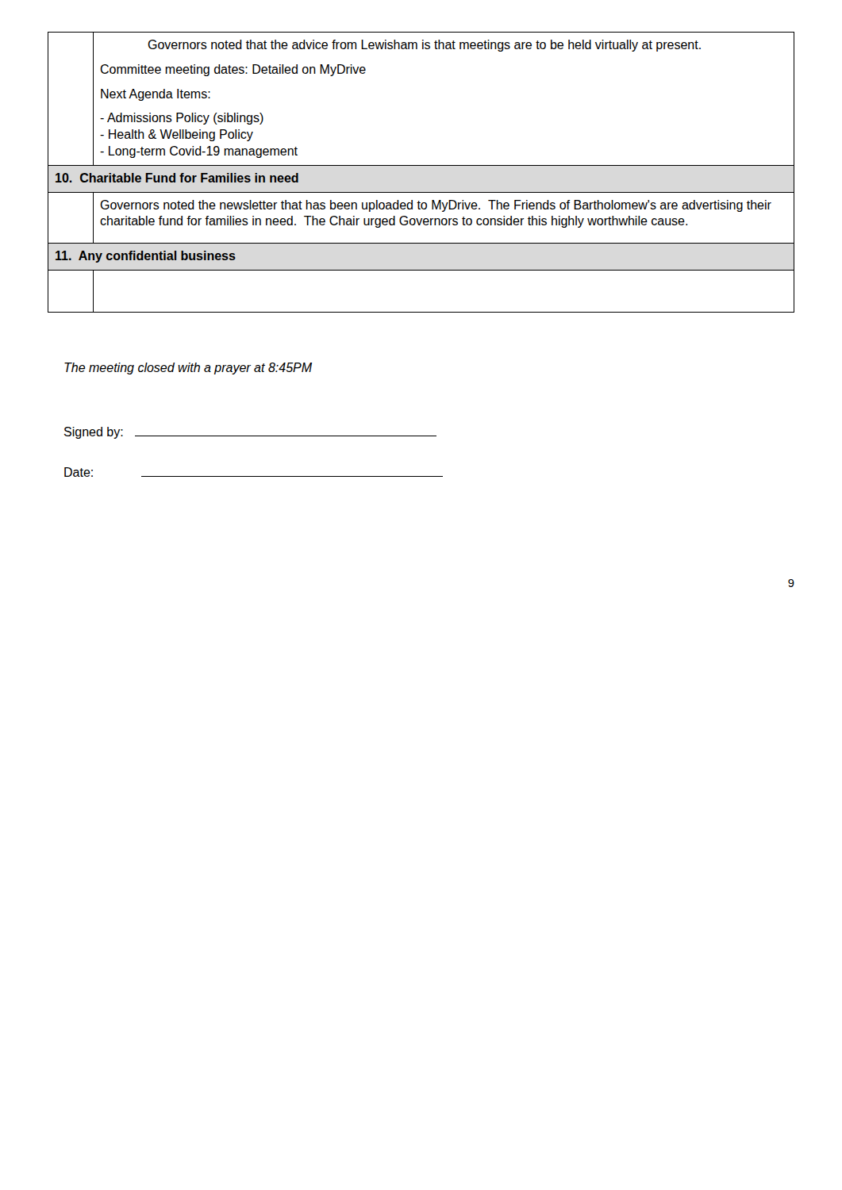| | Governors noted that the advice from Lewisham is that meetings are to be held virtually at present. Committee meeting dates: Detailed on MyDrive Next Agenda Items: Admissions Policy (siblings) Health & Wellbeing Policy Long-term Covid-19 management |
| 10. Charitable Fund for Families in need |
| | Governors noted the newsletter that has been uploaded to MyDrive. The Friends of Bartholomew's are advertising their charitable fund for families in need. The Chair urged Governors to consider this highly worthwhile cause. |
| 11. Any confidential business |
The meeting closed with a prayer at 8:45PM
Signed by:
Date:
9